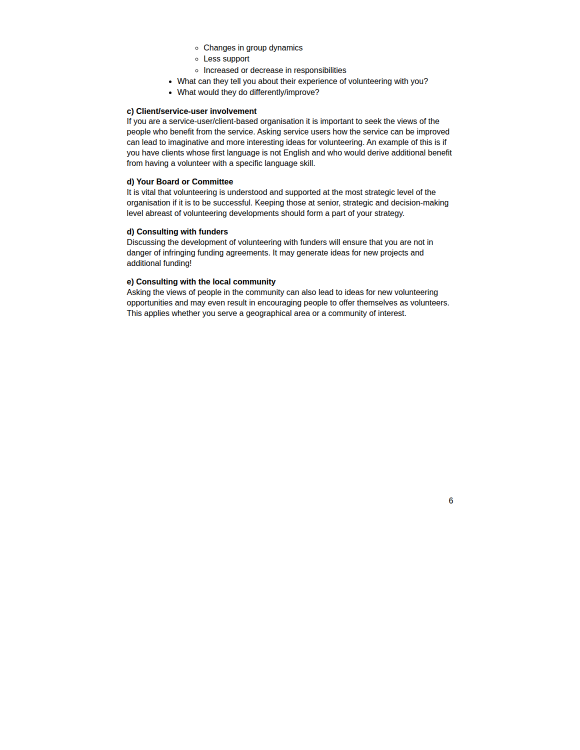Changes in group dynamics
Less support
Increased or decrease in responsibilities
What can they tell you about their experience of volunteering with you?
What would they do differently/improve?
c) Client/service-user involvement
If you are a service-user/client-based organisation it is important to seek the views of the people who benefit from the service. Asking service users how the service can be improved can lead to imaginative and more interesting ideas for volunteering. An example of this is if you have clients whose first language is not English and who would derive additional benefit from having a volunteer with a specific language skill.
d) Your Board or Committee
It is vital that volunteering is understood and supported at the most strategic level of the organisation if it is to be successful. Keeping those at senior, strategic and decision-making level abreast of volunteering developments should form a part of your strategy.
d) Consulting with funders
Discussing the development of volunteering with funders will ensure that you are not in danger of infringing funding agreements. It may generate ideas for new projects and additional funding!
e) Consulting with the local community
Asking the views of people in the community can also lead to ideas for new volunteering opportunities and may even result in encouraging people to offer themselves as volunteers. This applies whether you serve a geographical area or a community of interest.
6